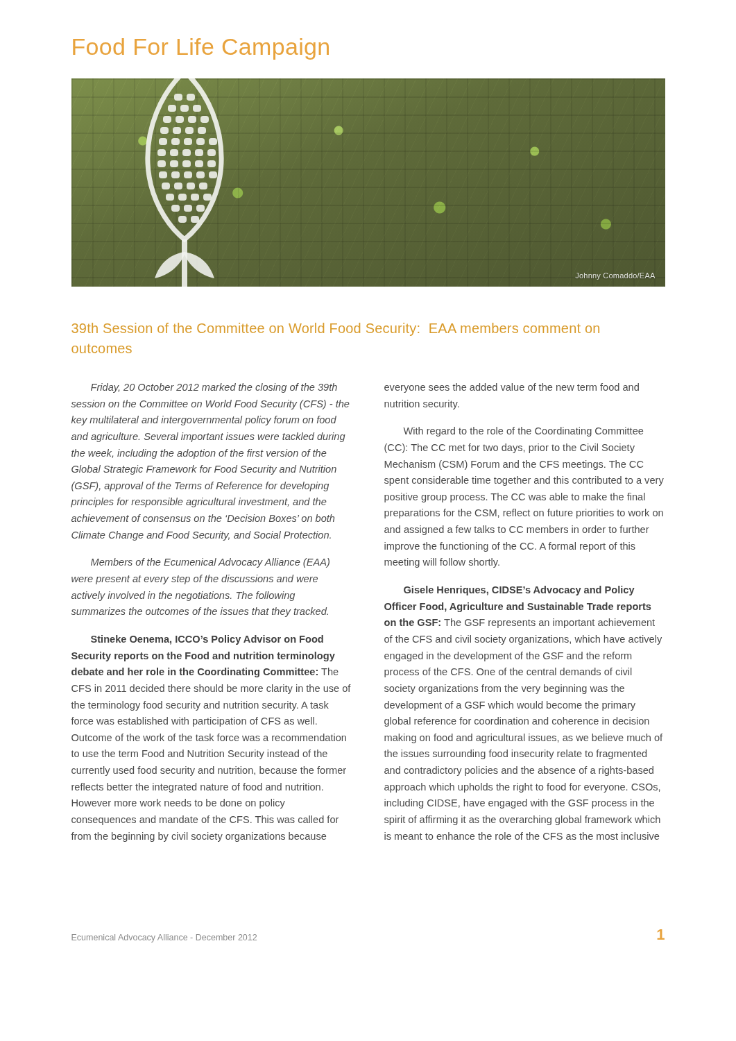Food For Life Campaign
Johnny Comaddo/EAA
39th Session of the Committee on World Food Security: EAA members comment on outcomes
Friday, 20 October 2012 marked the closing of the 39th session on the Committee on World Food Security (CFS) - the key multilateral and intergovernmental policy forum on food and agriculture. Several important issues were tackled during the week, including the adoption of the first version of the Global Strategic Framework for Food Security and Nutrition (GSF), approval of the Terms of Reference for developing principles for responsible agricultural investment, and the achievement of consensus on the ‘Decision Boxes’ on both Climate Change and Food Security, and Social Protection.
Members of the Ecumenical Advocacy Alliance (EAA) were present at every step of the discussions and were actively involved in the negotiations. The following summarizes the outcomes of the issues that they tracked.
Stineke Oenema, ICCO’s Policy Advisor on Food Security reports on the Food and nutrition terminology debate and her role in the Coordinating Committee: The CFS in 2011 decided there should be more clarity in the use of the terminology food security and nutrition security. A task force was established with participation of CFS as well. Outcome of the work of the task force was a recommendation to use the term Food and Nutrition Security instead of the currently used food security and nutrition, because the former reflects better the integrated nature of food and nutrition. However more work needs to be done on policy consequences and mandate of the CFS. This was called for from the beginning by civil society organizations because everyone sees the added value of the new term food and nutrition security.
With regard to the role of the Coordinating Committee (CC): The CC met for two days, prior to the Civil Society Mechanism (CSM) Forum and the CFS meetings. The CC spent considerable time together and this contributed to a very positive group process. The CC was able to make the final preparations for the CSM, reflect on future priorities to work on and assigned a few talks to CC members in order to further improve the functioning of the CC. A formal report of this meeting will follow shortly.
Gisele Henriques, CIDSE’s Advocacy and Policy Officer Food, Agriculture and Sustainable Trade reports on the GSF: The GSF represents an important achievement of the CFS and civil society organizations, which have actively engaged in the development of the GSF and the reform process of the CFS. One of the central demands of civil society organizations from the very beginning was the development of a GSF which would become the primary global reference for coordination and coherence in decision making on food and agricultural issues, as we believe much of the issues surrounding food insecurity relate to fragmented and contradictory policies and the absence of a rights-based approach which upholds the right to food for everyone. CSOs, including CIDSE, have engaged with the GSF process in the spirit of affirming it as the overarching global framework which is meant to enhance the role of the CFS as the most inclusive
Ecumenical Advocacy Alliance - December 2012 1